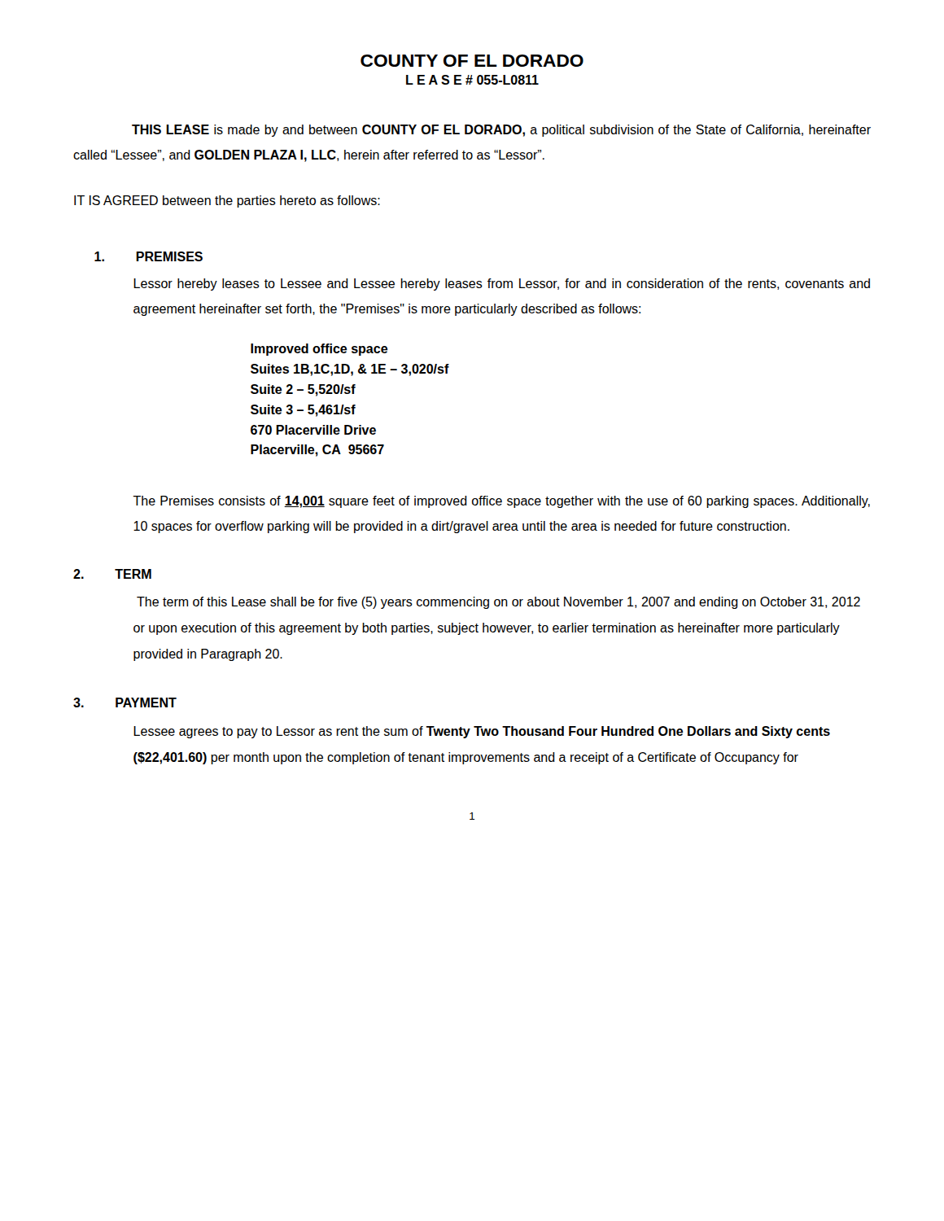COUNTY OF EL DORADO
L E A S E # 055-L0811
THIS LEASE is made by and between COUNTY OF EL DORADO, a political subdivision of the State of California, hereinafter called “Lessee”, and GOLDEN PLAZA I, LLC, herein after referred to as “Lessor”.
IT IS AGREED between the parties hereto as follows:
1. PREMISES
Lessor hereby leases to Lessee and Lessee hereby leases from Lessor, for and in consideration of the rents, covenants and agreement hereinafter set forth, the "Premises" is more particularly described as follows:
Improved office space
Suites 1B,1C,1D, & 1E – 3,020/sf
Suite 2 – 5,520/sf
Suite 3 – 5,461/sf
670 Placerville Drive
Placerville, CA 95667
The Premises consists of 14,001 square feet of improved office space together with the use of 60 parking spaces. Additionally, 10 spaces for overflow parking will be provided in a dirt/gravel area until the area is needed for future construction.
2. TERM
The term of this Lease shall be for five (5) years commencing on or about November 1, 2007 and ending on October 31, 2012 or upon execution of this agreement by both parties, subject however, to earlier termination as hereinafter more particularly provided in Paragraph 20.
3. PAYMENT
Lessee agrees to pay to Lessor as rent the sum of Twenty Two Thousand Four Hundred One Dollars and Sixty cents ($22,401.60) per month upon the completion of tenant improvements and a receipt of a Certificate of Occupancy for
1